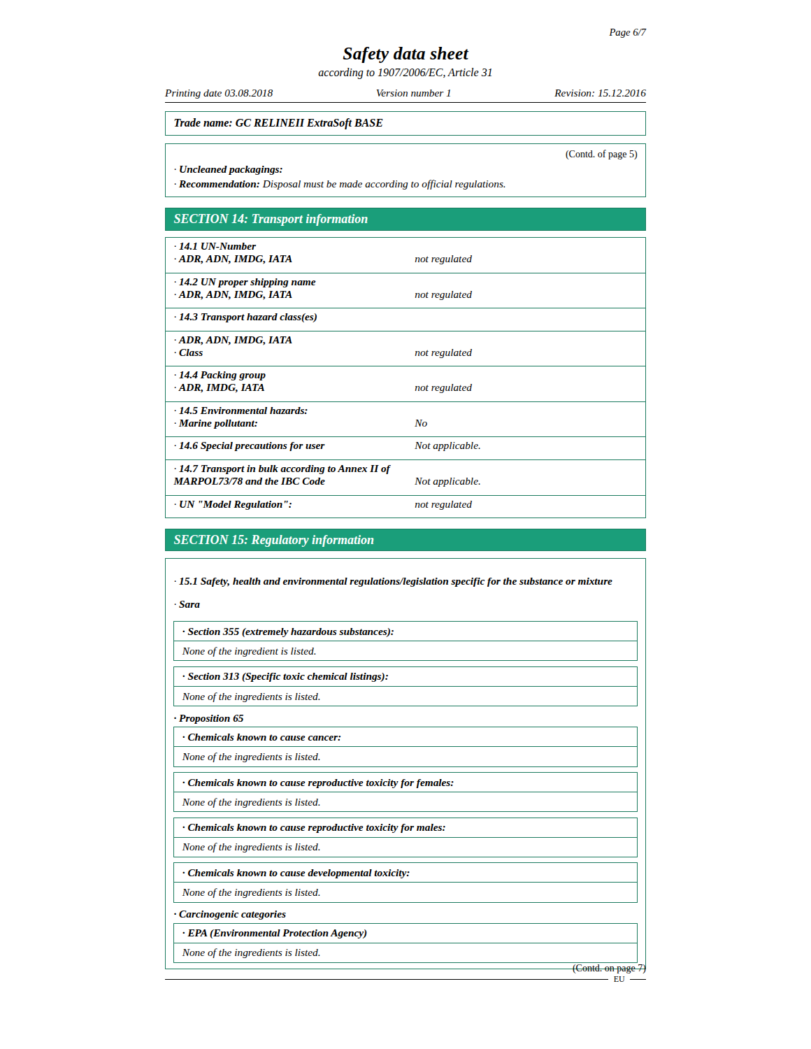Page 6/7
Safety data sheet
according to 1907/2006/EC, Article 31
Printing date 03.08.2018
Version number 1
Revision: 15.12.2016
Trade name: GC RELINEII ExtraSoft BASE
(Contd. of page 5)
· Uncleaned packagings:
· Recommendation: Disposal must be made according to official regulations.
SECTION 14: Transport information
| · 14.1 UN-Number · ADR, ADN, IMDG, IATA | not regulated |
| · 14.2 UN proper shipping name · ADR, ADN, IMDG, IATA | not regulated |
| · 14.3 Transport hazard class(es) | |
| · ADR, ADN, IMDG, IATA · Class | not regulated |
| · 14.4 Packing group · ADR, IMDG, IATA | not regulated |
| · 14.5 Environmental hazards: · Marine pollutant: | No |
| · 14.6 Special precautions for user | Not applicable. |
| · 14.7 Transport in bulk according to Annex II of MARPOL73/78 and the IBC Code | Not applicable. |
| · UN "Model Regulation": | not regulated |
SECTION 15: Regulatory information
· 15.1 Safety, health and environmental regulations/legislation specific for the substance or mixture
· Sara
· Section 355 (extremely hazardous substances):
None of the ingredient is listed.
· Section 313 (Specific toxic chemical listings):
None of the ingredients is listed.
· Proposition 65
· Chemicals known to cause cancer:
None of the ingredients is listed.
· Chemicals known to cause reproductive toxicity for females:
None of the ingredients is listed.
· Chemicals known to cause reproductive toxicity for males:
None of the ingredients is listed.
· Chemicals known to cause developmental toxicity:
None of the ingredients is listed.
· Carcinogenic categories
· EPA (Environmental Protection Agency)
None of the ingredients is listed.
(Contd. on page 7)
EU